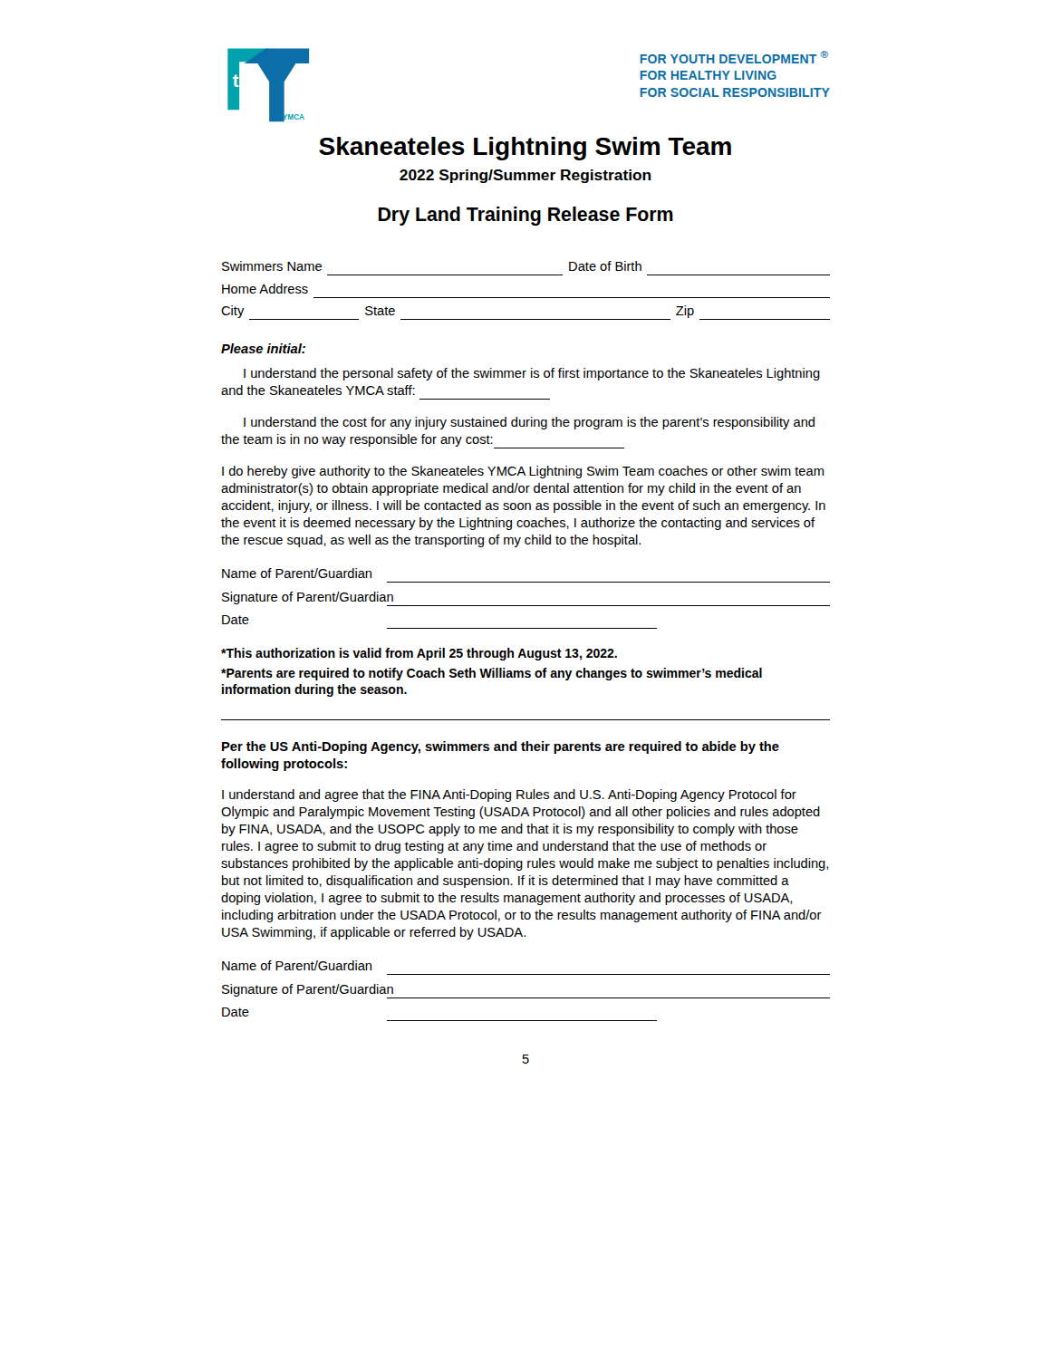The Y — YMCA the YMCA
FOR YOUTH DEVELOPMENT ® FOR HEALTHY LIVING FOR SOCIAL RESPONSIBILITY
Skaneateles Lightning Swim Team
2022 Spring/Summer Registration
Dry Land Training Release Form
Swimmers Name Date of Birth
Home Address
City State Zip
Please initial:
I understand the personal safety of the swimmer is of first importance to the Skaneateles Lightning and the Skaneateles YMCA staff:
I understand the cost for any injury sustained during the program is the parent’s responsibility and the team is in no way responsible for any cost:
I do hereby give authority to the Skaneateles YMCA Lightning Swim Team coaches or other swim team administrator(s) to obtain appropriate medical and/or dental attention for my child in the event of an accident, injury, or illness. I will be contacted as soon as possible in the event of such an emergency. In the event it is deemed necessary by the Lightning coaches, I authorize the contacting and services of the rescue squad, as well as the transporting of my child to the hospital.
Name of Parent/Guardian
Signature of Parent/Guardian
Date
*This authorization is valid from April 25 through August 13, 2022.
*Parents are required to notify Coach Seth Williams of any changes to swimmer’s medical information during the season.
Per the US Anti-Doping Agency, swimmers and their parents are required to abide by the following protocols:
I understand and agree that the FINA Anti-Doping Rules and U.S. Anti-Doping Agency Protocol for Olympic and Paralympic Movement Testing (USADA Protocol) and all other policies and rules adopted by FINA, USADA, and the USOPC apply to me and that it is my responsibility to comply with those rules. I agree to submit to drug testing at any time and understand that the use of methods or substances prohibited by the applicable anti-doping rules would make me subject to penalties including, but not limited to, disqualification and suspension. If it is determined that I may have committed a doping violation, I agree to submit to the results management authority and processes of USADA, including arbitration under the USADA Protocol, or to the results management authority of FINA and/or USA Swimming, if applicable or referred by USADA.
Name of Parent/Guardian
Signature of Parent/Guardian
Date
5